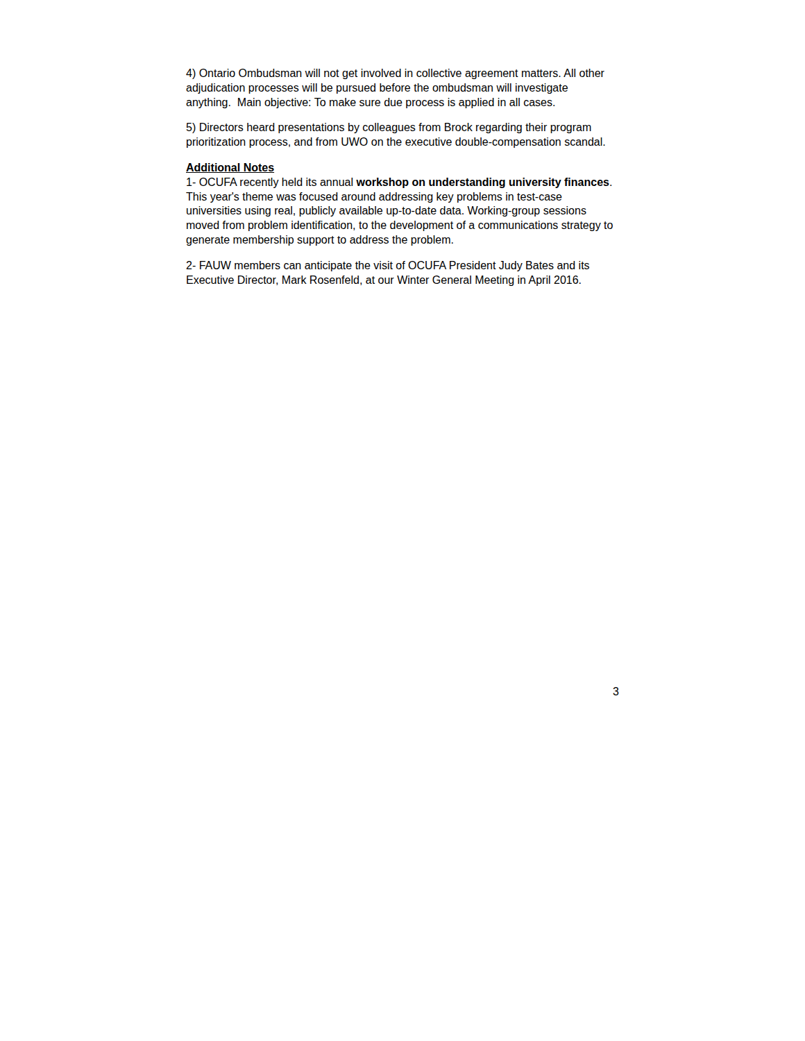4) Ontario Ombudsman will not get involved in collective agreement matters. All other adjudication processes will be pursued before the ombudsman will investigate anything. Main objective: To make sure due process is applied in all cases.
5) Directors heard presentations by colleagues from Brock regarding their program prioritization process, and from UWO on the executive double-compensation scandal.
Additional Notes
1- OCUFA recently held its annual workshop on understanding university finances. This year's theme was focused around addressing key problems in test-case universities using real, publicly available up-to-date data. Working-group sessions moved from problem identification, to the development of a communications strategy to generate membership support to address the problem.
2- FAUW members can anticipate the visit of OCUFA President Judy Bates and its Executive Director, Mark Rosenfeld, at our Winter General Meeting in April 2016.
3